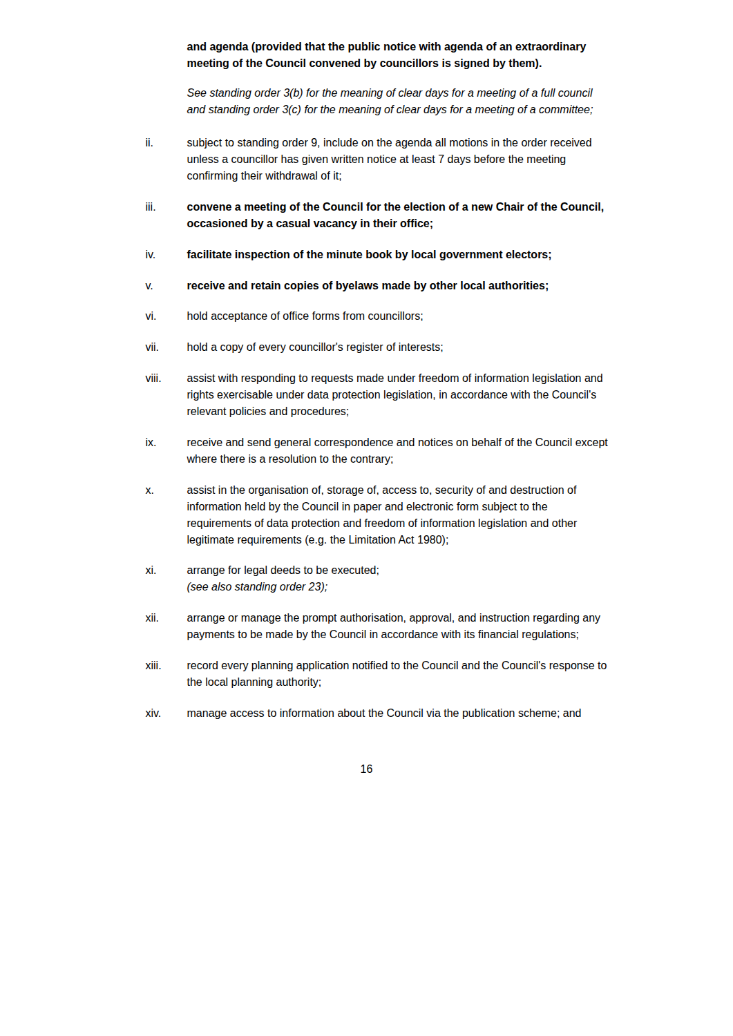and agenda (provided that the public notice with agenda of an extraordinary meeting of the Council convened by councillors is signed by them).
See standing order 3(b) for the meaning of clear days for a meeting of a full council and standing order 3(c) for the meaning of clear days for a meeting of a committee;
ii. subject to standing order 9, include on the agenda all motions in the order received unless a councillor has given written notice at least 7 days before the meeting confirming their withdrawal of it;
iii. convene a meeting of the Council for the election of a new Chair of the Council, occasioned by a casual vacancy in their office;
iv. facilitate inspection of the minute book by local government electors;
v. receive and retain copies of byelaws made by other local authorities;
vi. hold acceptance of office forms from councillors;
vii. hold a copy of every councillor's register of interests;
viii. assist with responding to requests made under freedom of information legislation and rights exercisable under data protection legislation, in accordance with the Council's relevant policies and procedures;
ix. receive and send general correspondence and notices on behalf of the Council except where there is a resolution to the contrary;
x. assist in the organisation of, storage of, access to, security of and destruction of information held by the Council in paper and electronic form subject to the requirements of data protection and freedom of information legislation and other legitimate requirements (e.g. the Limitation Act 1980);
xi. arrange for legal deeds to be executed;
(see also standing order 23);
xii. arrange or manage the prompt authorisation, approval, and instruction regarding any payments to be made by the Council in accordance with its financial regulations;
xiii. record every planning application notified to the Council and the Council's response to the local planning authority;
xiv. manage access to information about the Council via the publication scheme; and
16